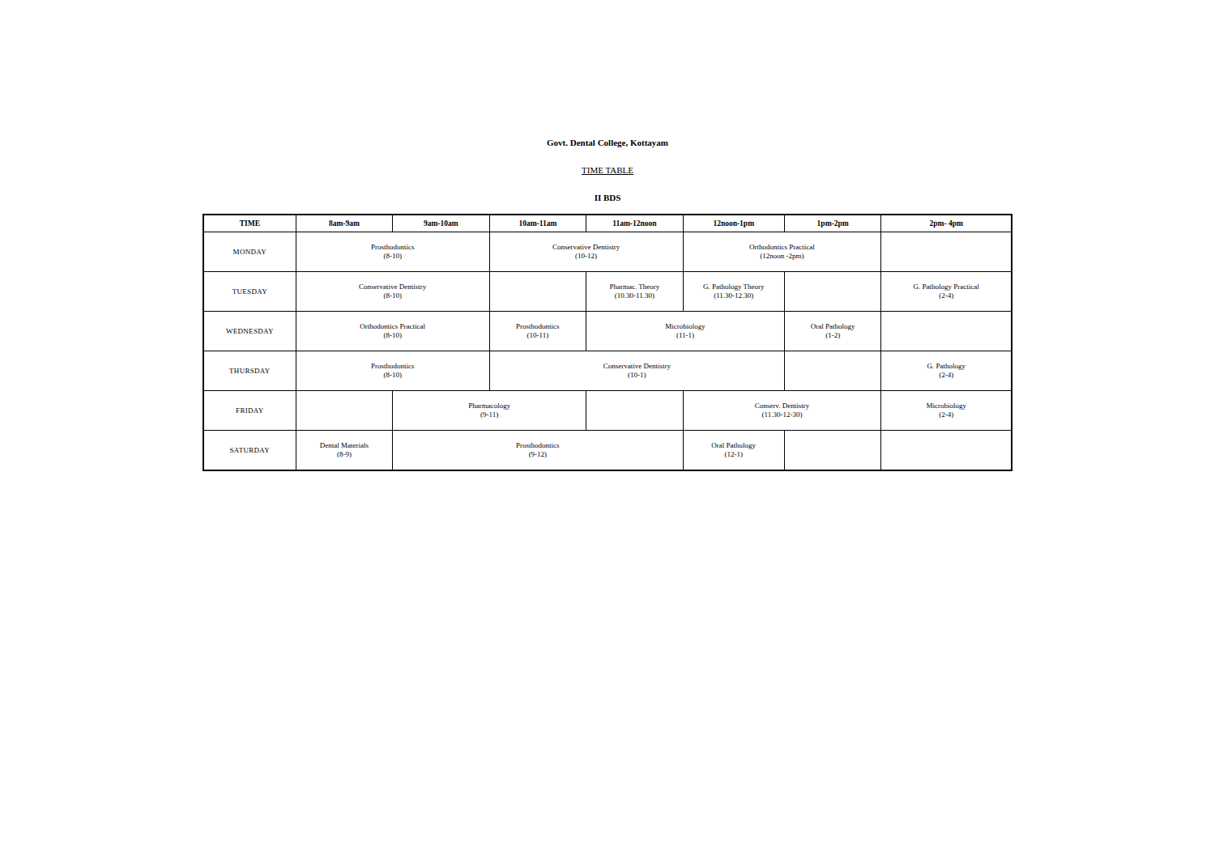Govt. Dental College, Kottayam
TIME TABLE
II BDS
| TIME | 8am-9am | 9am-10am | 10am-11am | 11am-12noon | 12noon-1pm | 1pm-2pm | 2pm- 4pm |
| --- | --- | --- | --- | --- | --- | --- | --- |
| MONDAY | Prosthodontics (8-10) | Conservative Dentistry (10-12) | Orthodontics Practical (12noon -2pm) | |
| TUESDAY | Conservative Dentistry (8-10) | | Pharmac. Theory (10.30-11.30) | G. Pathology Theory (11.30-12.30) | | G. Pathology Practical (2-4) |
| WEDNESDAY | Orthodontics Practical (8-10) | Prosthodontics (10-11) | Microbiology (11-1) | Oral Pathology (1-2) | |
| THURSDAY | Prosthodontics (8-10) | Conservative Dentistry (10-1) | | G. Pathology (2-4) |
| FRIDAY | | Pharmacology (9-11) | | Conserv. Dentistry (11.30-12-30) | Microbiology (2-4) |
| SATURDAY | Dental Materials (8-9) | Prosthodontics (9-12) | Oral Pathology (12-1) | | |